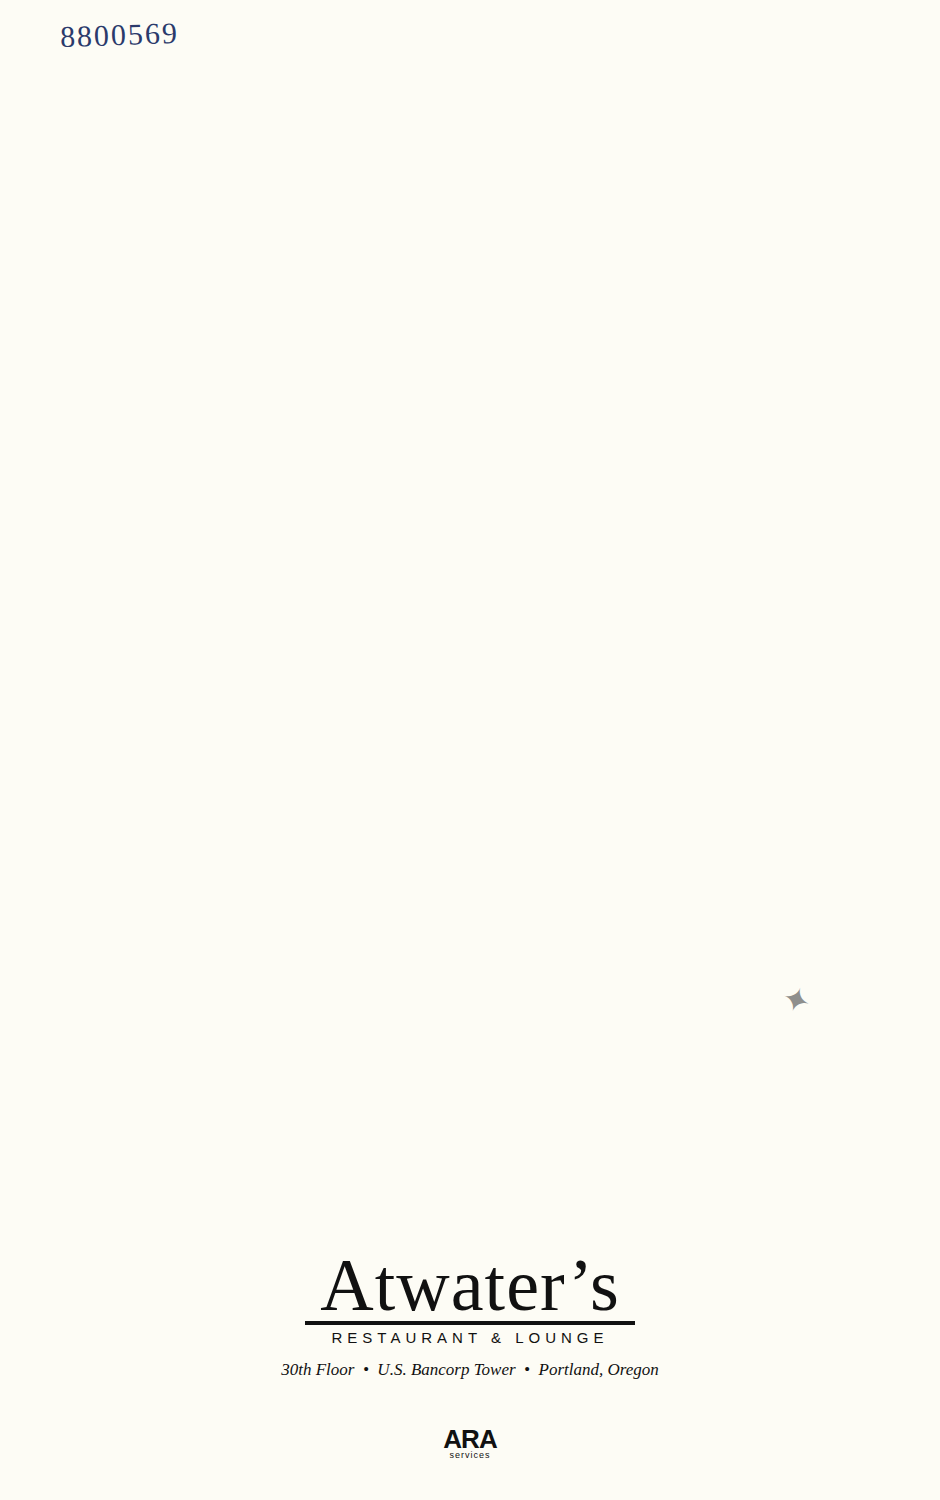8800569
✦
Atwater’s
RESTAURANT & LOUNGE
30th Floor • U.S. Bancorp Tower • Portland, Oregon
ARA
services